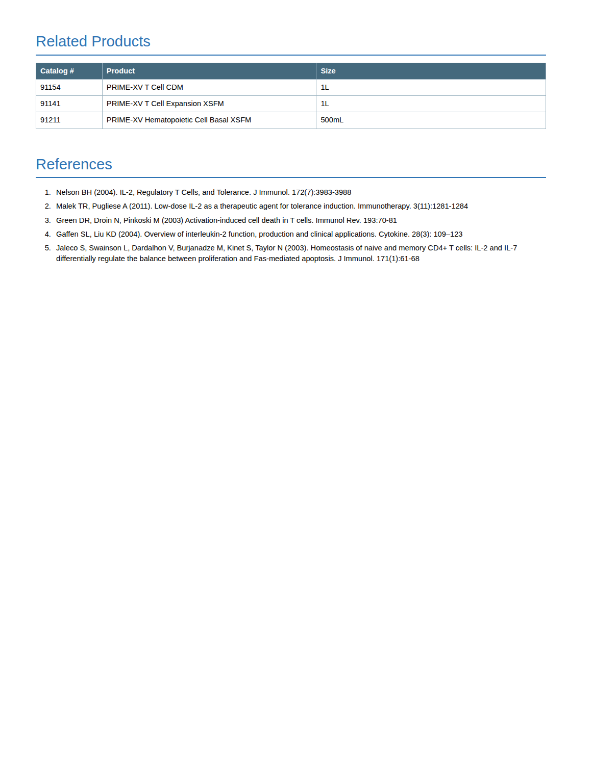Related Products
| Catalog # | Product | Size |
| --- | --- | --- |
| 91154 | PRIME-XV T Cell CDM | 1L |
| 91141 | PRIME-XV T Cell Expansion XSFM | 1L |
| 91211 | PRIME-XV Hematopoietic Cell Basal XSFM | 500mL |
References
Nelson BH (2004). IL-2, Regulatory T Cells, and Tolerance. J Immunol. 172(7):3983-3988
Malek TR, Pugliese A (2011). Low-dose IL-2 as a therapeutic agent for tolerance induction. Immunotherapy. 3(11):1281-1284
Green DR, Droin N, Pinkoski M (2003) Activation-induced cell death in T cells. Immunol Rev. 193:70-81
Gaffen SL, Liu KD (2004). Overview of interleukin-2 function, production and clinical applications. Cytokine. 28(3): 109–123
Jaleco S, Swainson L, Dardalhon V, Burjanadze M, Kinet S, Taylor N (2003). Homeostasis of naive and memory CD4+ T cells: IL-2 and IL-7 differentially regulate the balance between proliferation and Fas-mediated apoptosis. J Immunol. 171(1):61-68